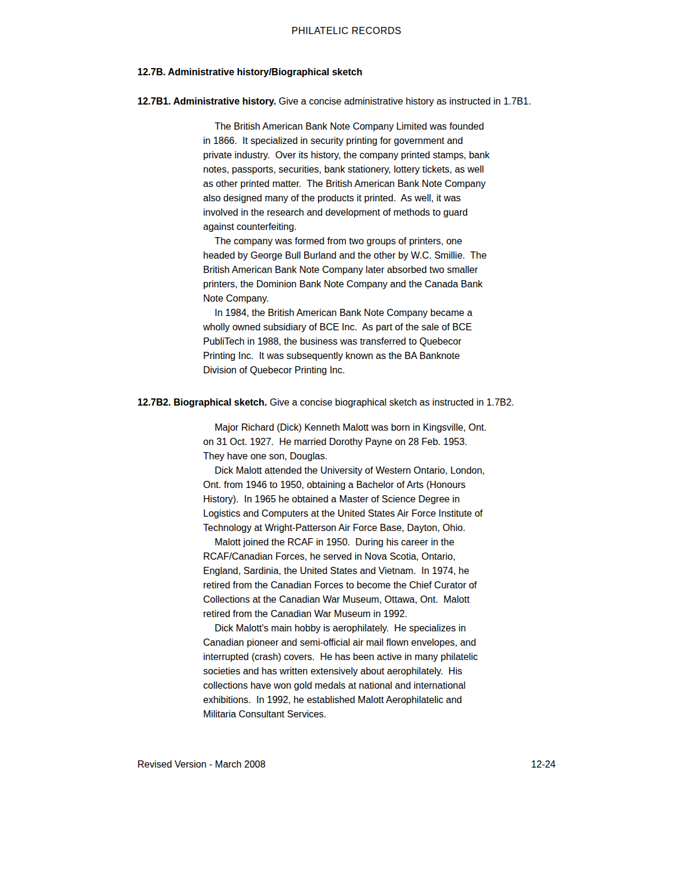PHILATELIC RECORDS
12.7B. Administrative history/Biographical sketch
12.7B1. Administrative history. Give a concise administrative history as instructed in 1.7B1.
The British American Bank Note Company Limited was founded in 1866. It specialized in security printing for government and private industry. Over its history, the company printed stamps, bank notes, passports, securities, bank stationery, lottery tickets, as well as other printed matter. The British American Bank Note Company also designed many of the products it printed. As well, it was involved in the research and development of methods to guard against counterfeiting.
The company was formed from two groups of printers, one headed by George Bull Burland and the other by W.C. Smillie. The British American Bank Note Company later absorbed two smaller printers, the Dominion Bank Note Company and the Canada Bank Note Company.
In 1984, the British American Bank Note Company became a wholly owned subsidiary of BCE Inc. As part of the sale of BCE PubliTech in 1988, the business was transferred to Quebecor Printing Inc. It was subsequently known as the BA Banknote Division of Quebecor Printing Inc.
12.7B2. Biographical sketch. Give a concise biographical sketch as instructed in 1.7B2.
Major Richard (Dick) Kenneth Malott was born in Kingsville, Ont. on 31 Oct. 1927. He married Dorothy Payne on 28 Feb. 1953. They have one son, Douglas.
Dick Malott attended the University of Western Ontario, London, Ont. from 1946 to 1950, obtaining a Bachelor of Arts (Honours History). In 1965 he obtained a Master of Science Degree in Logistics and Computers at the United States Air Force Institute of Technology at Wright-Patterson Air Force Base, Dayton, Ohio.
Malott joined the RCAF in 1950. During his career in the RCAF/Canadian Forces, he served in Nova Scotia, Ontario, England, Sardinia, the United States and Vietnam. In 1974, he retired from the Canadian Forces to become the Chief Curator of Collections at the Canadian War Museum, Ottawa, Ont. Malott retired from the Canadian War Museum in 1992.
Dick Malott's main hobby is aerophilately. He specializes in Canadian pioneer and semi-official air mail flown envelopes, and interrupted (crash) covers. He has been active in many philatelic societies and has written extensively about aerophilately. His collections have won gold medals at national and international exhibitions. In 1992, he established Malott Aerophilatelic and Militaria Consultant Services.
Revised Version - March 2008
12-24